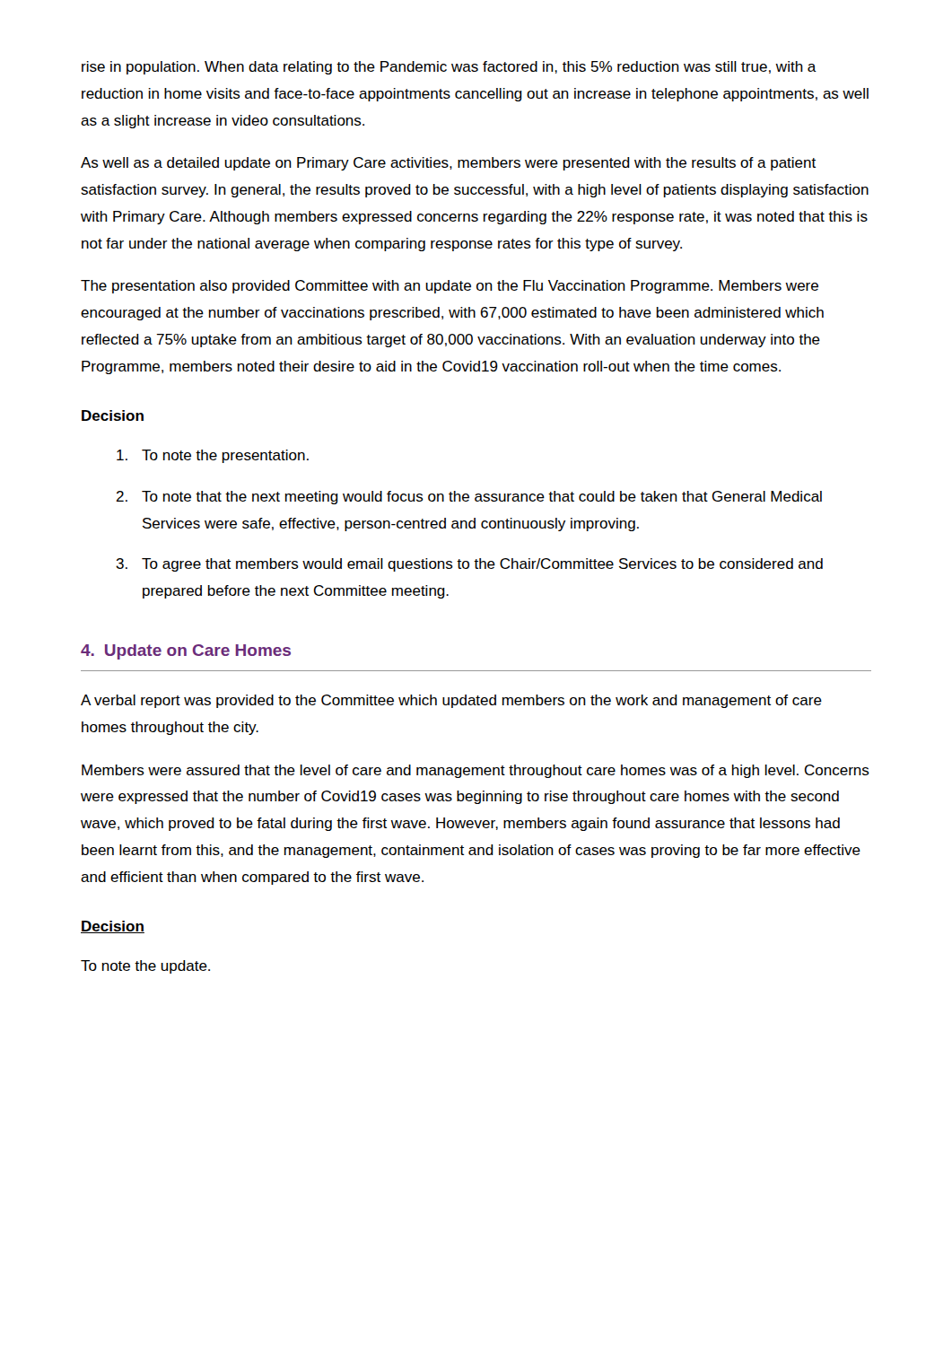rise in population. When data relating to the Pandemic was factored in, this 5% reduction was still true, with a reduction in home visits and face-to-face appointments cancelling out an increase in telephone appointments, as well as a slight increase in video consultations.
As well as a detailed update on Primary Care activities, members were presented with the results of a patient satisfaction survey. In general, the results proved to be successful, with a high level of patients displaying satisfaction with Primary Care. Although members expressed concerns regarding the 22% response rate, it was noted that this is not far under the national average when comparing response rates for this type of survey.
The presentation also provided Committee with an update on the Flu Vaccination Programme. Members were encouraged at the number of vaccinations prescribed, with 67,000 estimated to have been administered which reflected a 75% uptake from an ambitious target of 80,000 vaccinations. With an evaluation underway into the Programme, members noted their desire to aid in the Covid19 vaccination roll-out when the time comes.
Decision
To note the presentation.
To note that the next meeting would focus on the assurance that could be taken that General Medical Services were safe, effective, person-centred and continuously improving.
To agree that members would email questions to the Chair/Committee Services to be considered and prepared before the next Committee meeting.
4. Update on Care Homes
A verbal report was provided to the Committee which updated members on the work and management of care homes throughout the city.
Members were assured that the level of care and management throughout care homes was of a high level. Concerns were expressed that the number of Covid19 cases was beginning to rise throughout care homes with the second wave, which proved to be fatal during the first wave. However, members again found assurance that lessons had been learnt from this, and the management, containment and isolation of cases was proving to be far more effective and efficient than when compared to the first wave.
Decision
To note the update.